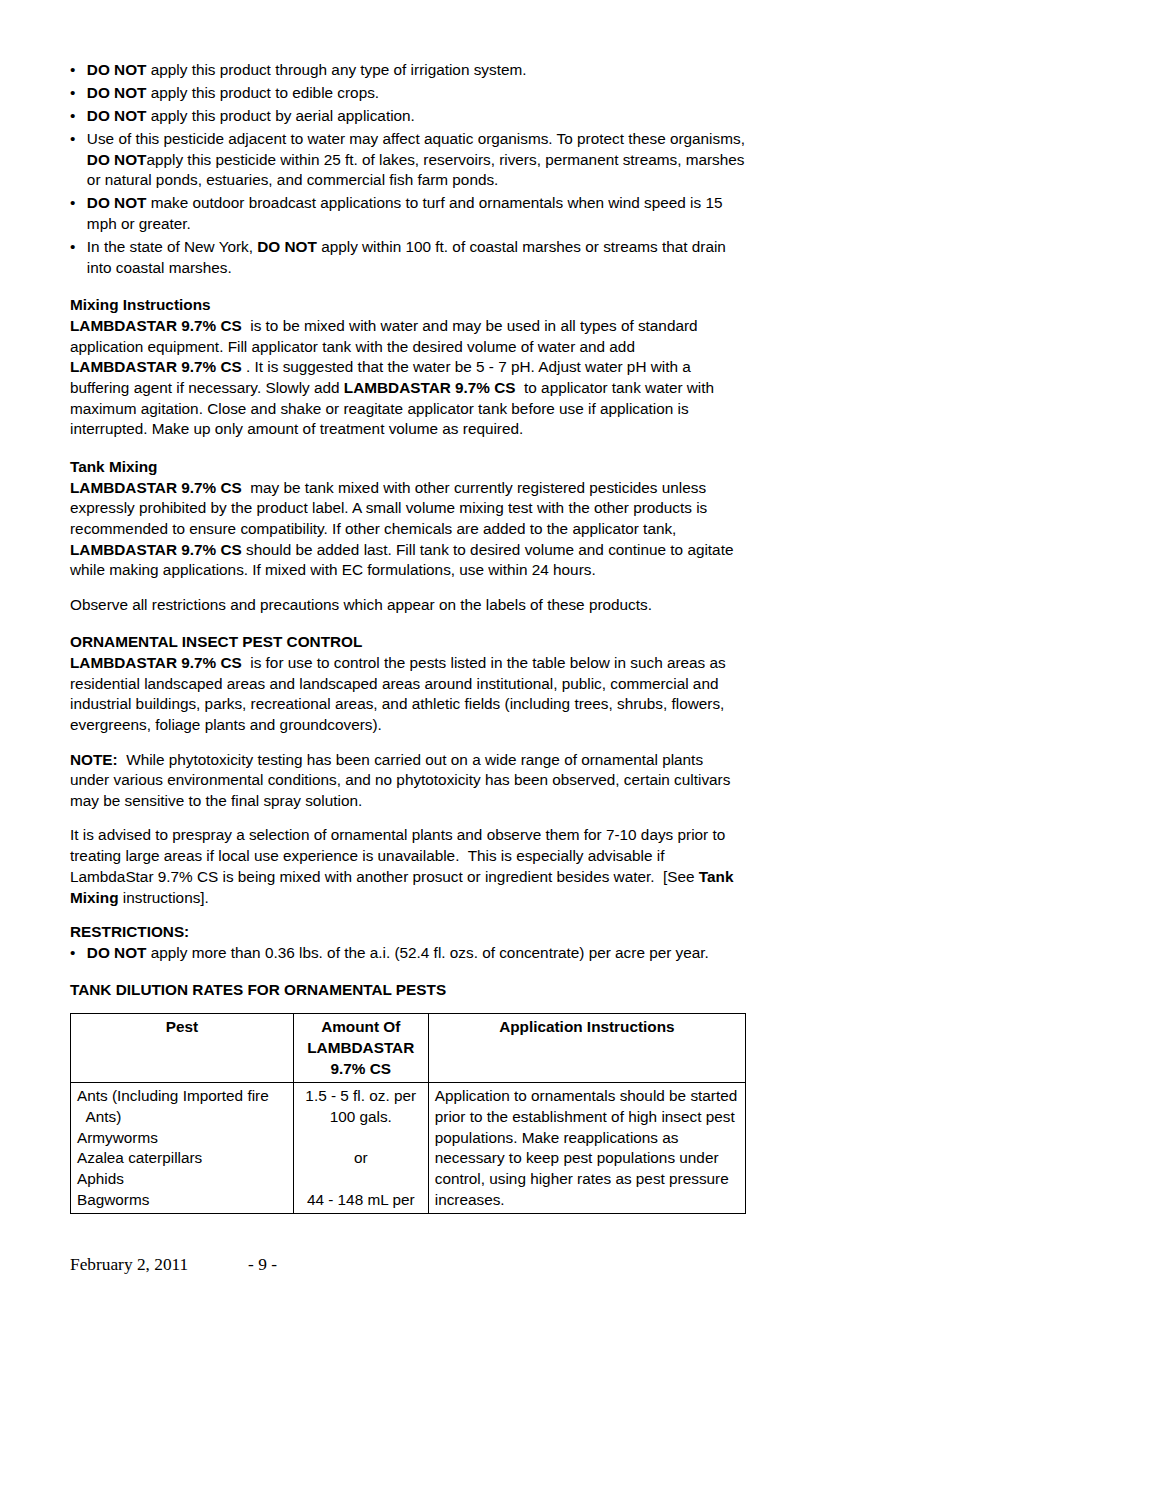DO NOT apply this product through any type of irrigation system.
DO NOT apply this product to edible crops.
DO NOT apply this product by aerial application.
Use of this pesticide adjacent to water may affect aquatic organisms. To protect these organisms, DO NOTapply this pesticide within 25 ft. of lakes, reservoirs, rivers, permanent streams, marshes or natural ponds, estuaries, and commercial fish farm ponds.
DO NOT make outdoor broadcast applications to turf and ornamentals when wind speed is 15 mph or greater.
In the state of New York, DO NOT apply within 100 ft. of coastal marshes or streams that drain into coastal marshes.
Mixing Instructions
LAMBDASTAR 9.7% CS is to be mixed with water and may be used in all types of standard application equipment. Fill applicator tank with the desired volume of water and add LAMBDASTAR 9.7% CS . It is suggested that the water be 5 - 7 pH. Adjust water pH with a buffering agent if necessary. Slowly add LAMBDASTAR 9.7% CS to applicator tank water with maximum agitation. Close and shake or reagitate applicator tank before use if application is interrupted. Make up only amount of treatment volume as required.
Tank Mixing
LAMBDASTAR 9.7% CS may be tank mixed with other currently registered pesticides unless expressly prohibited by the product label. A small volume mixing test with the other products is recommended to ensure compatibility. If other chemicals are added to the applicator tank, LAMBDASTAR 9.7% CS should be added last. Fill tank to desired volume and continue to agitate while making applications. If mixed with EC formulations, use within 24 hours.
Observe all restrictions and precautions which appear on the labels of these products.
ORNAMENTAL INSECT PEST CONTROL
LAMBDASTAR 9.7% CS is for use to control the pests listed in the table below in such areas as residential landscaped areas and landscaped areas around institutional, public, commercial and industrial buildings, parks, recreational areas, and athletic fields (including trees, shrubs, flowers, evergreens, foliage plants and groundcovers).
NOTE: While phytotoxicity testing has been carried out on a wide range of ornamental plants under various environmental conditions, and no phytotoxicity has been observed, certain cultivars may be sensitive to the final spray solution.
It is advised to prespray a selection of ornamental plants and observe them for 7-10 days prior to treating large areas if local use experience is unavailable. This is especially advisable if LambdaStar 9.7% CS is being mixed with another prosuct or ingredient besides water. [See Tank Mixing instructions].
RESTRICTIONS:
DO NOT apply more than 0.36 lbs. of the a.i. (52.4 fl. ozs. of concentrate) per acre per year.
TANK DILUTION RATES FOR ORNAMENTAL PESTS
| Pest | Amount Of LAMBDASTAR 9.7% CS | Application Instructions |
| --- | --- | --- |
| Ants (Including Imported fire Ants) Armyworms Azalea caterpillars Aphids Bagworms | 1.5 - 5 fl. oz. per 100 gals. or 44 - 148 mL per | Application to ornamentals should be started prior to the establishment of high insect pest populations. Make reapplications as necessary to keep pest populations under control, using higher rates as pest pressure increases. |
February 2, 2011 - 9 -